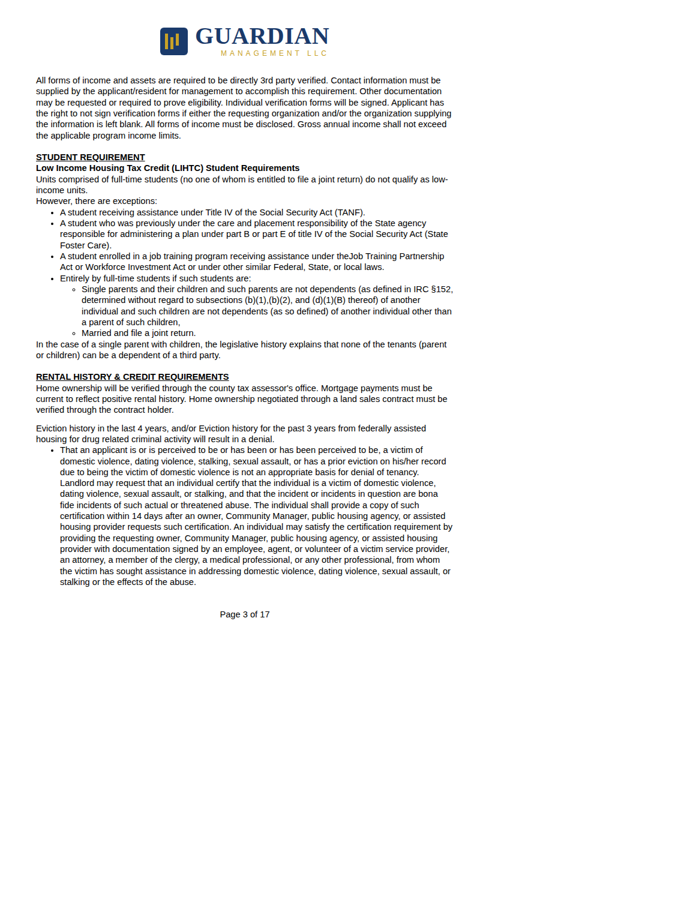GUARDIAN
MANAGEMENT LLC
All forms of income and assets are required to be directly 3rd party verified. Contact information must be supplied by the applicant/resident for management to accomplish this requirement. Other documentation may be requested or required to prove eligibility. Individual verification forms will be signed. Applicant has the right to not sign verification forms if either the requesting organization and/or the organization supplying the information is left blank. All forms of income must be disclosed. Gross annual income shall not exceed the applicable program income limits.
STUDENT REQUIREMENT
Low Income Housing Tax Credit (LIHTC) Student Requirements
Units comprised of full-time students (no one of whom is entitled to file a joint return) do not qualify as low-income units.
However, there are exceptions:
A student receiving assistance under Title IV of the Social Security Act (TANF).
A student who was previously under the care and placement responsibility of the State agency responsible for administering a plan under part B or part E of title IV of the Social Security Act (State Foster Care).
A student enrolled in a job training program receiving assistance under theJob Training Partnership Act or Workforce Investment Act or under other similar Federal, State, or local laws.
Entirely by full-time students if such students are:
Single parents and their children and such parents are not dependents (as defined in IRC §152, determined without regard to subsections (b)(1),(b)(2), and (d)(1)(B) thereof) of another individual and such children are not dependents (as so defined) of another individual other than a parent of such children,
Married and file a joint return.
In the case of a single parent with children, the legislative history explains that none of the tenants (parent or children) can be a dependent of a third party.
RENTAL HISTORY & CREDIT REQUIREMENTS
Home ownership will be verified through the county tax assessor's office. Mortgage payments must be current to reflect positive rental history. Home ownership negotiated through a land sales contract must be verified through the contract holder.
Eviction history in the last 4 years, and/or Eviction history for the past 3 years from federally assisted housing for drug related criminal activity will result in a denial.
That an applicant is or is perceived to be or has been or has been perceived to be, a victim of domestic violence, dating violence, stalking, sexual assault, or has a prior eviction on his/her record due to being the victim of domestic violence is not an appropriate basis for denial of tenancy. Landlord may request that an individual certify that the individual is a victim of domestic violence, dating violence, sexual assault, or stalking, and that the incident or incidents in question are bona fide incidents of such actual or threatened abuse. The individual shall provide a copy of such certification within 14 days after an owner, Community Manager, public housing agency, or assisted housing provider requests such certification. An individual may satisfy the certification requirement by providing the requesting owner, Community Manager, public housing agency, or assisted housing provider with documentation signed by an employee, agent, or volunteer of a victim service provider, an attorney, a member of the clergy, a medical professional, or any other professional, from whom the victim has sought assistance in addressing domestic violence, dating violence, sexual assault, or stalking or the effects of the abuse.
Page 3 of 17